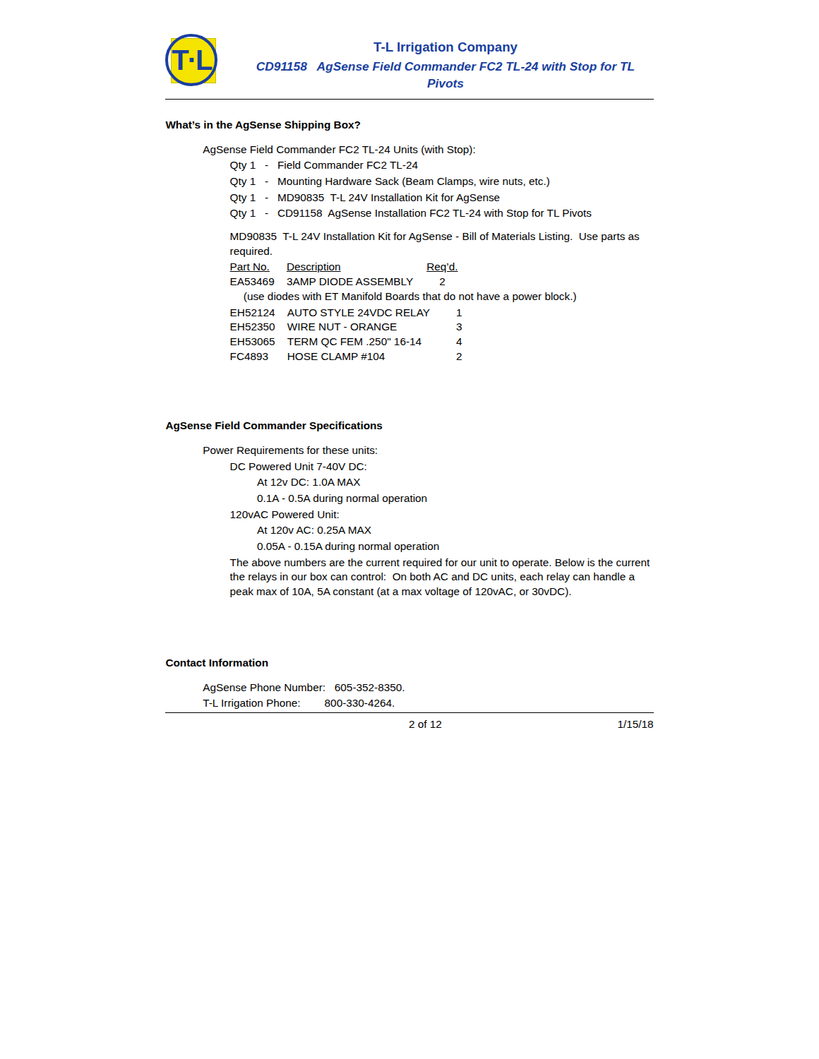T·L
T-L Irrigation Company
CD91158 AgSense Field Commander FC2 TL-24 with Stop for TL Pivots
What’s in the AgSense Shipping Box?
AgSense Field Commander FC2 TL-24 Units (with Stop):
Qty 1 - Field Commander FC2 TL-24
Qty 1 - Mounting Hardware Sack (Beam Clamps, wire nuts, etc.)
Qty 1 - MD90835 T-L 24V Installation Kit for AgSense
Qty 1 - CD91158 AgSense Installation FC2 TL-24 with Stop for TL Pivots
MD90835 T-L 24V Installation Kit for AgSense - Bill of Materials Listing. Use parts as required.
| Part No. | Description | Req’d. |
| --- | --- | --- |
| EA53469 | 3AMP DIODE ASSEMBLY | 2 |
(use diodes with ET Manifold Boards that do not have a power block.)
| EH52124 | AUTO STYLE 24VDC RELAY | 1 |
| EH52350 | WIRE NUT - ORANGE | 3 |
| EH53065 | TERM QC FEM .250" 16-14 | 4 |
| FC4893 | HOSE CLAMP #104 | 2 |
AgSense Field Commander Specifications
Power Requirements for these units:
DC Powered Unit 7-40V DC:
At 12v DC: 1.0A MAX
0.1A - 0.5A during normal operation
120vAC Powered Unit:
At 120v AC: 0.25A MAX
0.05A - 0.15A during normal operation
The above numbers are the current required for our unit to operate. Below is the current the relays in our box can control: On both AC and DC units, each relay can handle a peak max of 10A, 5A constant (at a max voltage of 120vAC, or 30vDC).
Contact Information
AgSense Phone Number: 605-352-8350.
T-L Irrigation Phone: 800-330-4264.
2 of 12
1/15/18